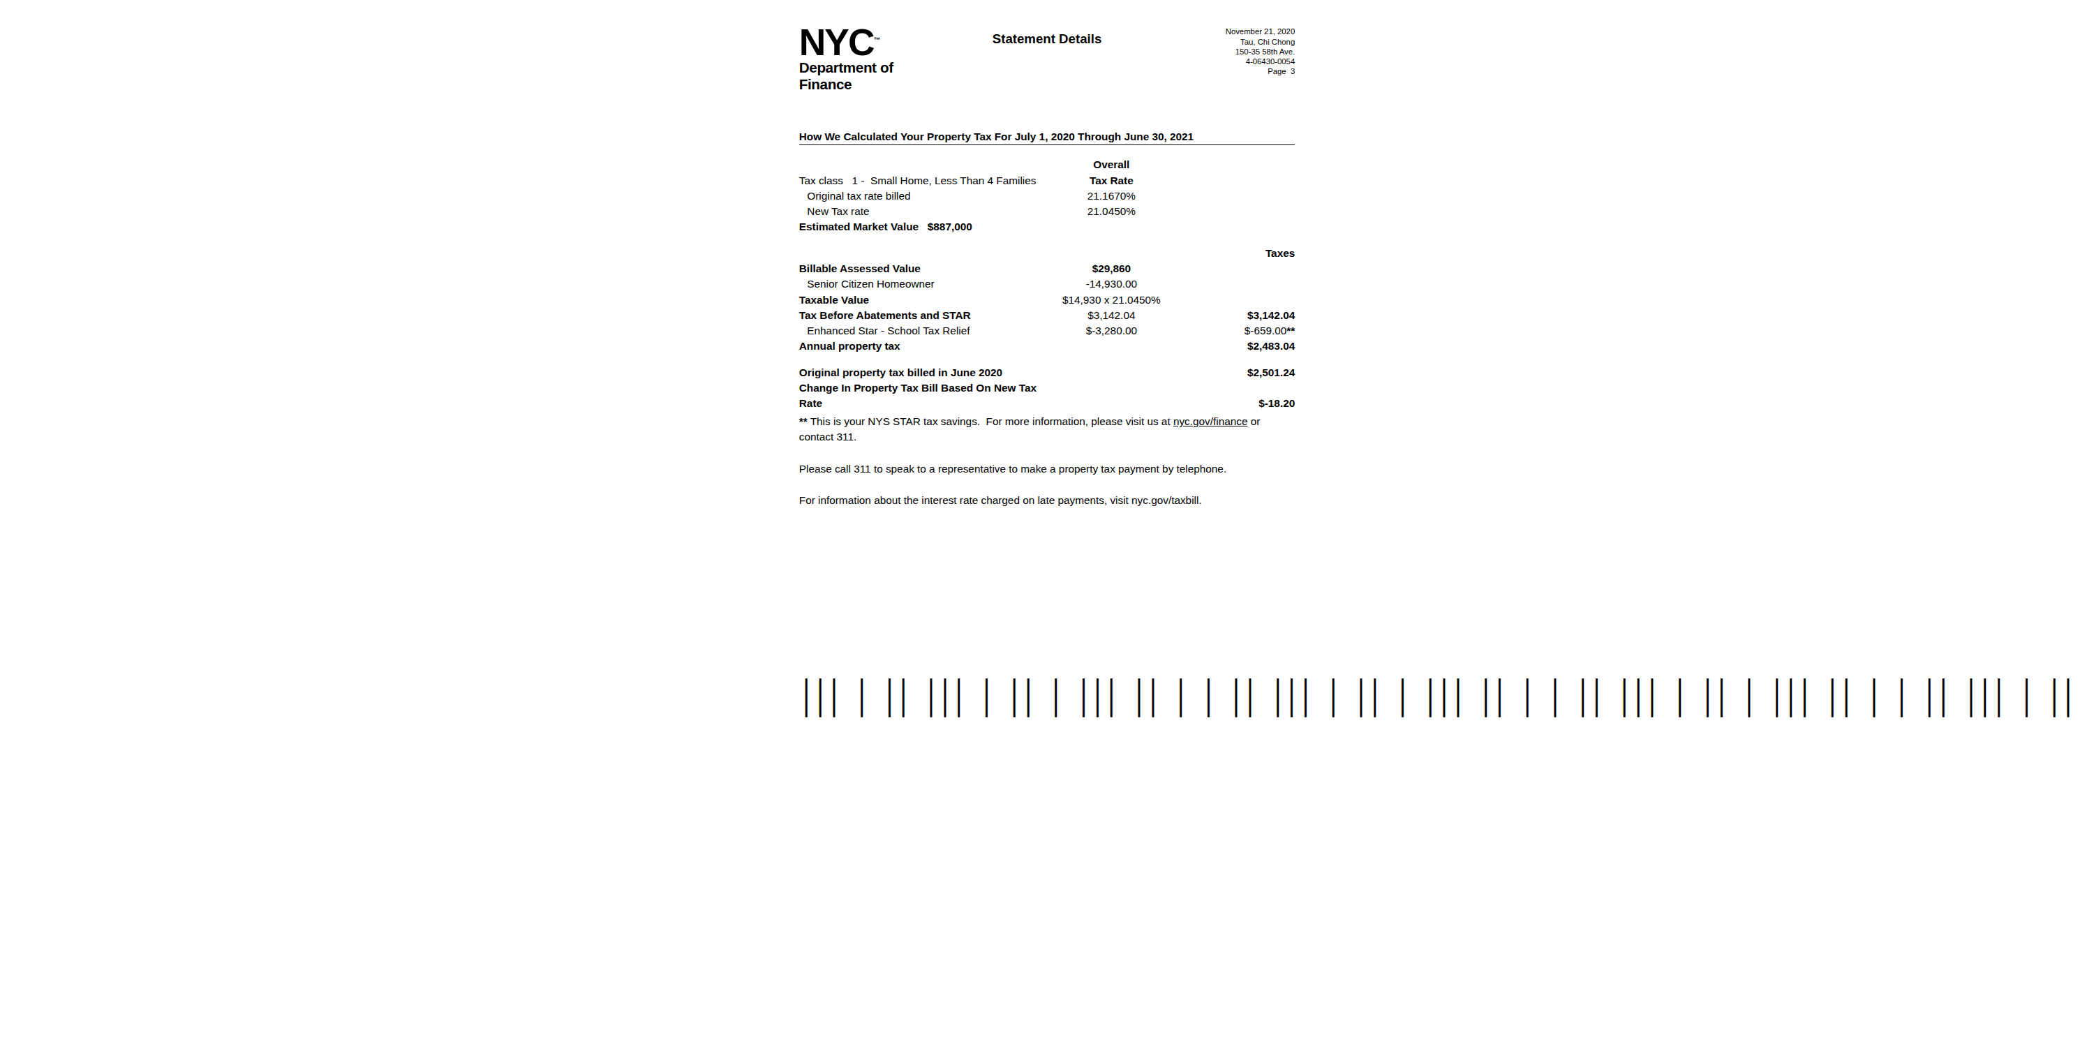NYC™
Department of Finance
Statement Details
November 21, 2020
Tau, Chi Chong
150-35 58th Ave.
4-06430-0054
Page 3
How We Calculated Your Property Tax For July 1, 2020 Through June 30, 2021
| | Overall | |
| Tax class 1 - Small Home, Less Than 4 Families | Tax Rate | |
| Original tax rate billed | 21.1670% | |
| New Tax rate | 21.0450% | |
| Estimated Market Value $887,000 | | |
| | | Taxes |
| Billable Assessed Value | $29,860 | |
| Senior Citizen Homeowner | -14,930.00 | |
| Taxable Value | $14,930 x 21.0450% | |
| Tax Before Abatements and STAR | $3,142.04 | $3,142.04 |
| Enhanced Star - School Tax Relief | $-3,280.00 | $-659.00 ** |
| Annual property tax | | $2,483.04 |
| Original property tax billed in June 2020 | | $2,501.24 |
| Change In Property Tax Bill Based On New Tax Rate | | $-18.20 |
** This is your NYS STAR tax savings. For more information, please visit us at nyc.gov/finance or contact 311.
Please call 311 to speak to a representative to make a property tax payment by telephone.
For information about the interest rate charged on late payments, visit nyc.gov/taxbill.
||| | || ||| | || | ||| || | | || ||| | || | ||| || | | || ||| | || | ||| || | | || ||| | || | ||| || | | || |||